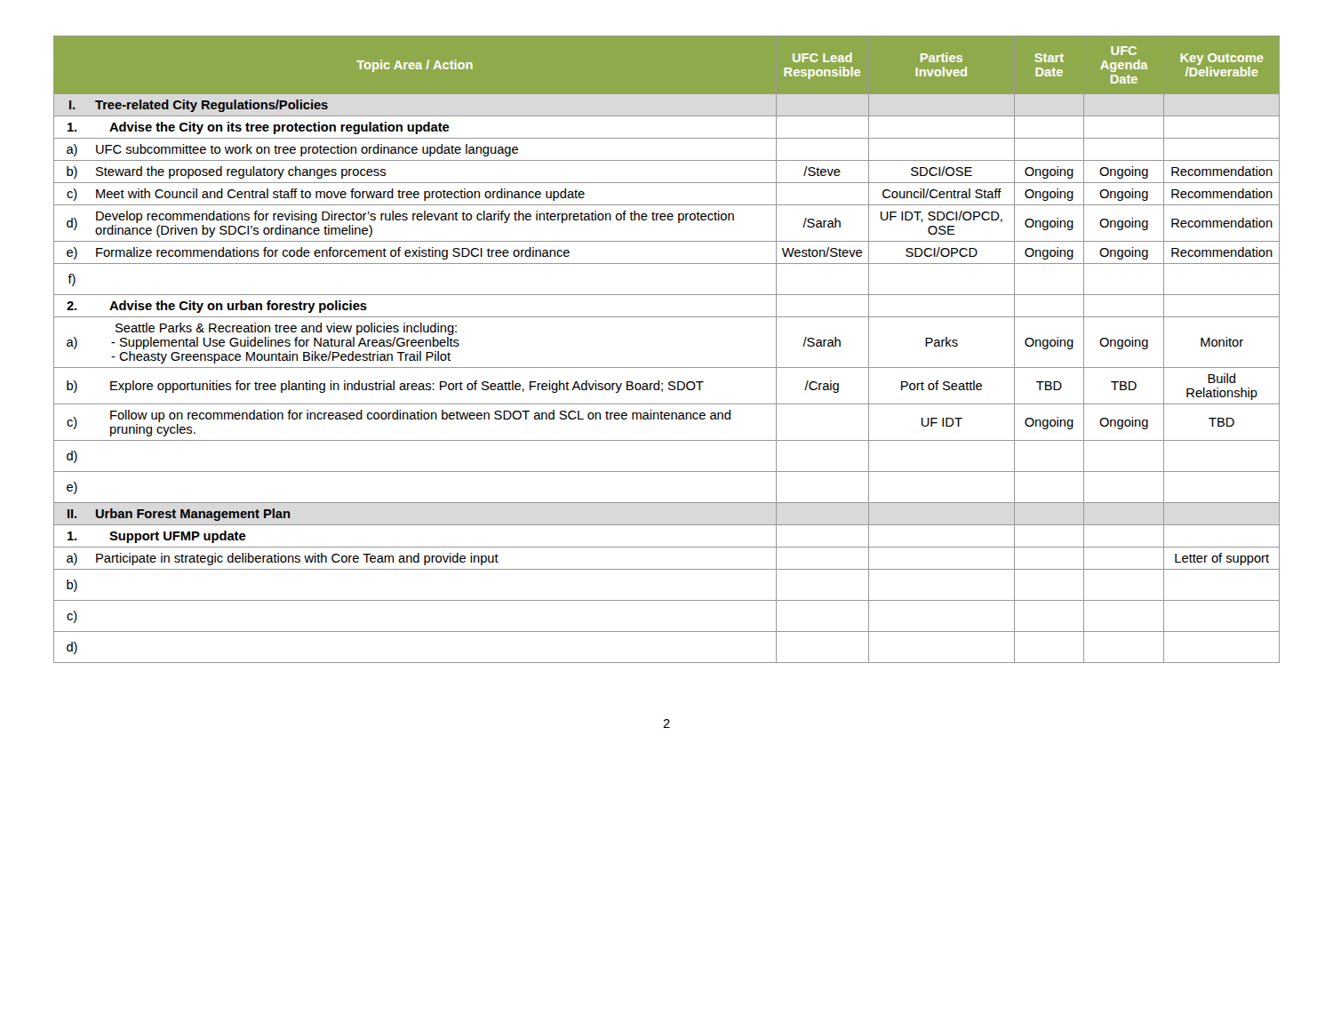| Topic Area / Action | UFC Lead Responsible | Parties Involved | Start Date | UFC Agenda Date | Key Outcome /Deliverable |
| --- | --- | --- | --- | --- | --- |
| I. | Tree-related City Regulations/Policies | | | | | |
| 1. | Advise the City on its tree protection regulation update | | | | | |
| a) | UFC subcommittee to work on tree protection ordinance update language | | | | | |
| b) | Steward the proposed regulatory changes process | /Steve | SDCI/OSE | Ongoing | Ongoing | Recommendation |
| c) | Meet with Council and Central staff to move forward tree protection ordinance update | | Council/Central Staff | Ongoing | Ongoing | Recommendation |
| d) | Develop recommendations for revising Director’s rules relevant to clarify the interpretation of the tree protection ordinance (Driven by SDCI’s ordinance timeline) | /Sarah | UF IDT, SDCI/OPCD, OSE | Ongoing | Ongoing | Recommendation |
| e) | Formalize recommendations for code enforcement of existing SDCI tree ordinance | Weston/Steve | SDCI/OPCD | Ongoing | Ongoing | Recommendation |
| f) | | | | | | |
| 2. | Advise the City on urban forestry policies | | | | | |
| a) | Seattle Parks & Recreation tree and view policies including: Supplemental Use Guidelines for Natural Areas/Greenbelts Cheasty Greenspace Mountain Bike/Pedestrian Trail Pilot | /Sarah | Parks | Ongoing | Ongoing | Monitor |
| b) | Explore opportunities for tree planting in industrial areas: Port of Seattle, Freight Advisory Board; SDOT | /Craig | Port of Seattle | TBD | TBD | Build Relationship |
| c) | Follow up on recommendation for increased coordination between SDOT and SCL on tree maintenance and pruning cycles. | | UF IDT | Ongoing | Ongoing | TBD |
| d) | | | | | | |
| e) | | | | | | |
| II. | Urban Forest Management Plan | | | | | |
| 1. | Support UFMP update | | | | | |
| a) | Participate in strategic deliberations with Core Team and provide input | | | | | Letter of support |
| b) | | | | | | |
| c) | | | | | | |
| d) | | | | | | |
2